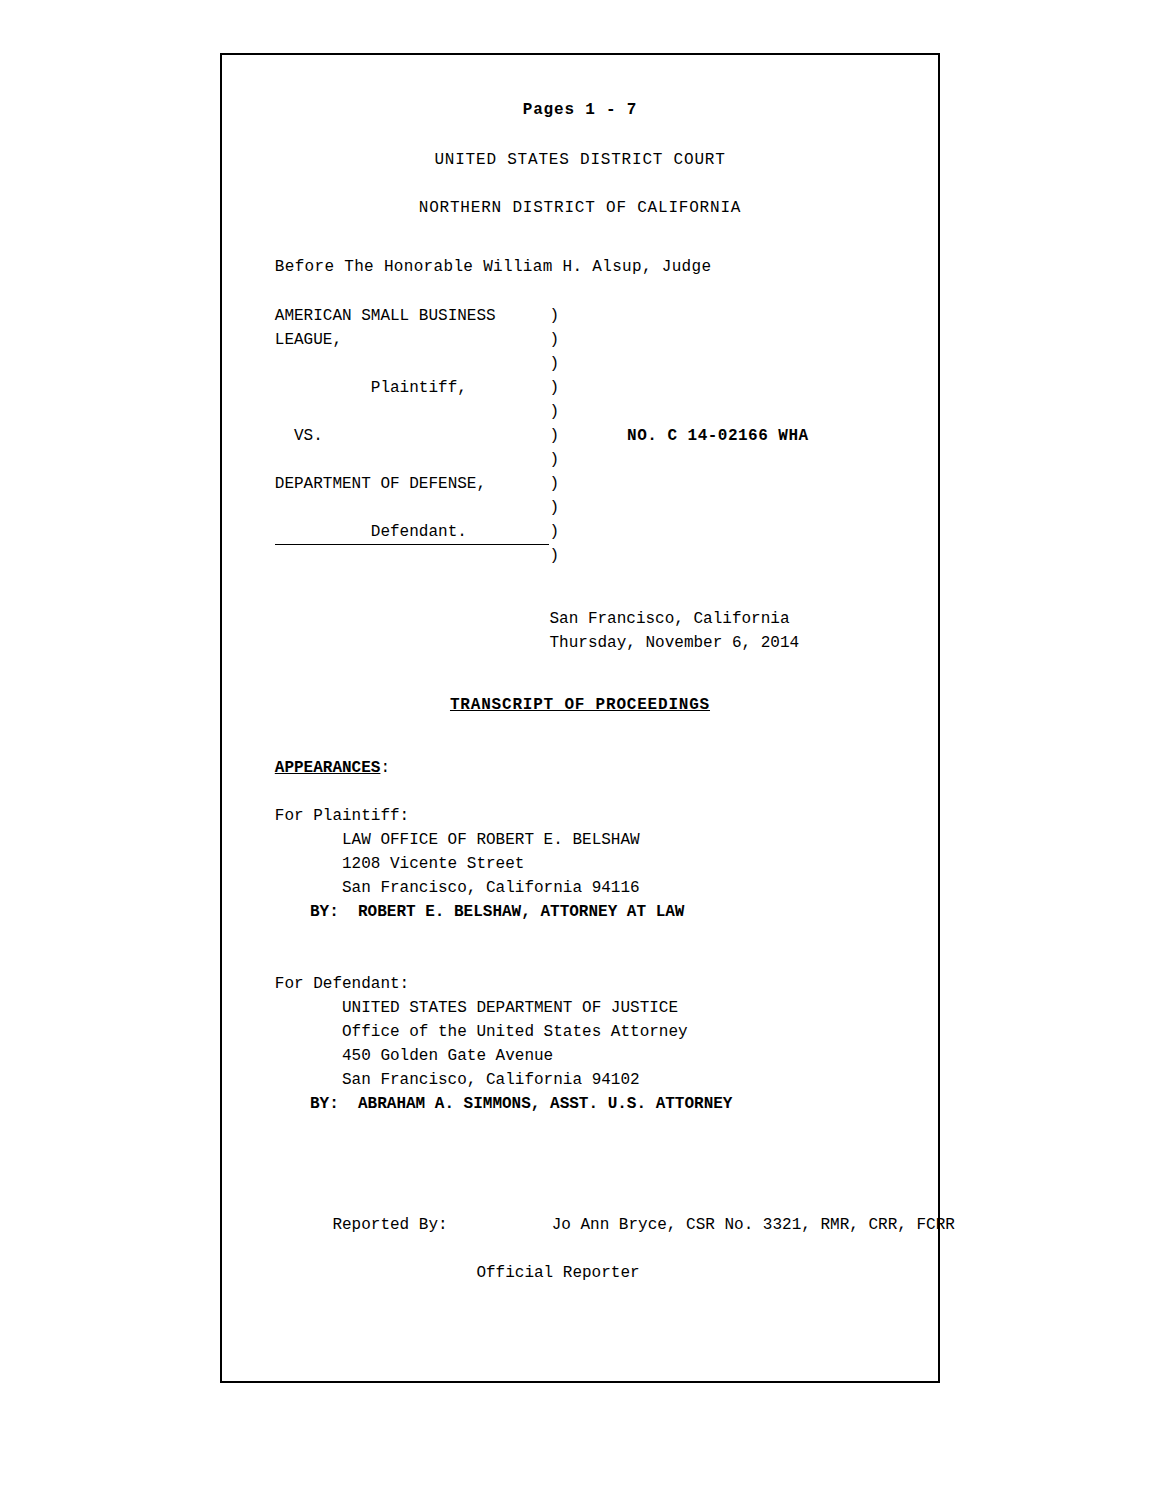Pages 1 - 7
UNITED STATES DISTRICT COURT
NORTHERN DISTRICT OF CALIFORNIA
Before The Honorable William H. Alsup, Judge
| AMERICAN SMALL BUSINESS | ) | |
| LEAGUE, | ) | |
| | ) | |
| Plaintiff, | ) | |
| | ) | |
| VS. | ) | NO. C 14-02166 WHA |
| | ) | |
| DEPARTMENT OF DEFENSE, | ) | |
| | ) | |
| Defendant. | ) | |
| | ) | |
San Francisco, California Thursday, November 6, 2014
TRANSCRIPT OF PROCEEDINGS
APPEARANCES:
For Plaintiff:
LAW OFFICE OF ROBERT E. BELSHAW 1208 Vicente Street San Francisco, California 94116
BY: ROBERT E. BELSHAW, ATTORNEY AT LAW
For Defendant:
UNITED STATES DEPARTMENT OF JUSTICE Office of the United States Attorney 450 Golden Gate Avenue San Francisco, California 94102
BY: ABRAHAM A. SIMMONS, ASST. U.S. ATTORNEY
Reported By: Jo Ann Bryce, CSR No. 3321, RMR, CRR, FCRR
Official Reporter